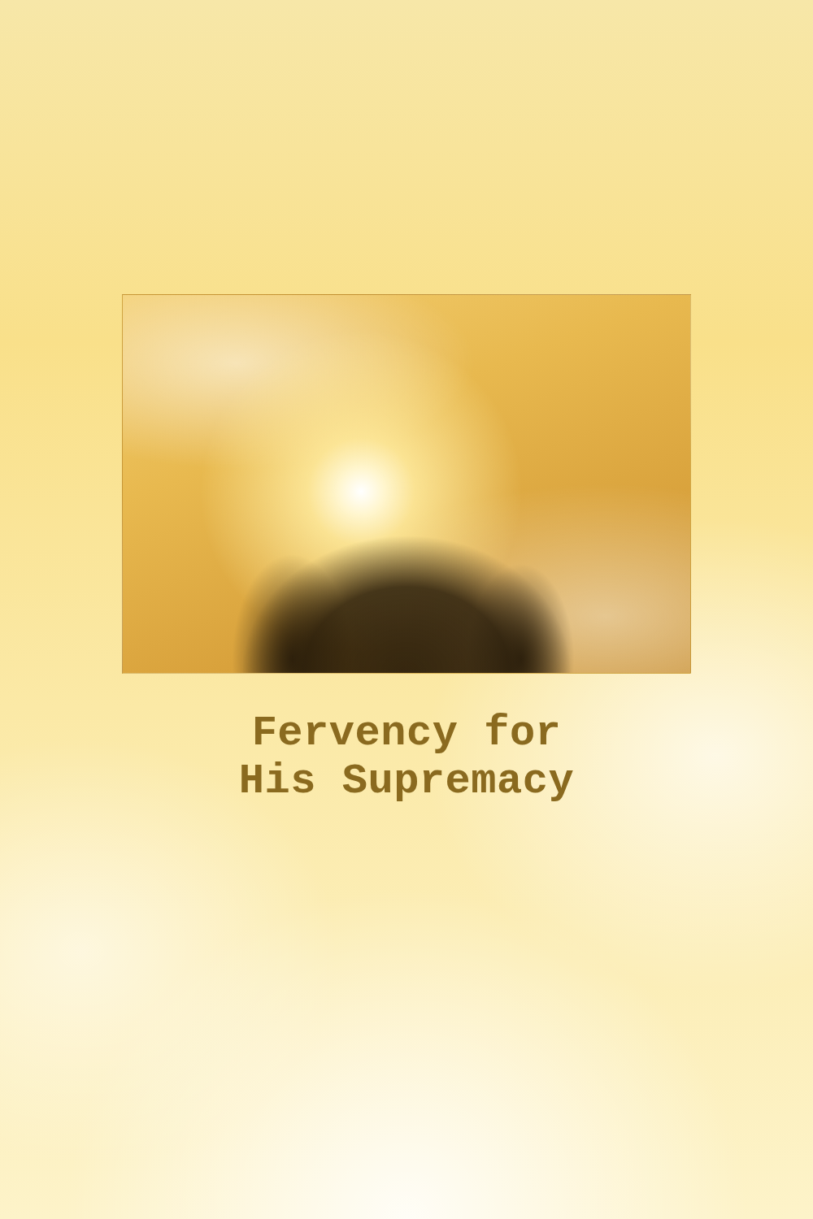Fervency for
His Supremacy